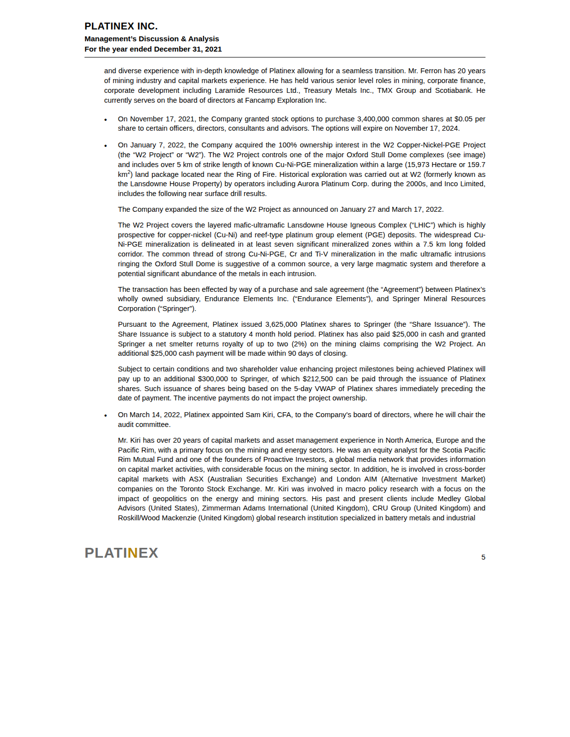PLATINEX INC.
Management’s Discussion & Analysis
For the year ended December 31, 2021
and diverse experience with in-depth knowledge of Platinex allowing for a seamless transition. Mr. Ferron has 20 years of mining industry and capital markets experience. He has held various senior level roles in mining, corporate finance, corporate development including Laramide Resources Ltd., Treasury Metals Inc., TMX Group and Scotiabank. He currently serves on the board of directors at Fancamp Exploration Inc.
On November 17, 2021, the Company granted stock options to purchase 3,400,000 common shares at $0.05 per share to certain officers, directors, consultants and advisors. The options will expire on November 17, 2024.
On January 7, 2022, the Company acquired the 100% ownership interest in the W2 Copper-Nickel-PGE Project (the “W2 Project” or “W2”). The W2 Project controls one of the major Oxford Stull Dome complexes (see image) and includes over 5 km of strike length of known Cu-Ni-PGE mineralization within a large (15,973 Hectare or 159.7 km2) land package located near the Ring of Fire. Historical exploration was carried out at W2 (formerly known as the Lansdowne House Property) by operators including Aurora Platinum Corp. during the 2000s, and Inco Limited, includes the following near surface drill results.
The Company expanded the size of the W2 Project as announced on January 27 and March 17, 2022.
The W2 Project covers the layered mafic-ultramafic Lansdowne House Igneous Complex (“LHIC”) which is highly prospective for copper-nickel (Cu-Ni) and reef-type platinum group element (PGE) deposits. The widespread Cu-Ni-PGE mineralization is delineated in at least seven significant mineralized zones within a 7.5 km long folded corridor. The common thread of strong Cu-Ni-PGE, Cr and Ti-V mineralization in the mafic ultramafic intrusions ringing the Oxford Stull Dome is suggestive of a common source, a very large magmatic system and therefore a potential significant abundance of the metals in each intrusion.
The transaction has been effected by way of a purchase and sale agreement (the “Agreement”) between Platinex’s wholly owned subsidiary, Endurance Elements Inc. (“Endurance Elements”), and Springer Mineral Resources Corporation (“Springer”).
Pursuant to the Agreement, Platinex issued 3,625,000 Platinex shares to Springer (the “Share Issuance”). The Share Issuance is subject to a statutory 4 month hold period. Platinex has also paid $25,000 in cash and granted Springer a net smelter returns royalty of up to two (2%) on the mining claims comprising the W2 Project. An additional $25,000 cash payment will be made within 90 days of closing.
Subject to certain conditions and two shareholder value enhancing project milestones being achieved Platinex will pay up to an additional $300,000 to Springer, of which $212,500 can be paid through the issuance of Platinex shares. Such issuance of shares being based on the 5-day VWAP of Platinex shares immediately preceding the date of payment. The incentive payments do not impact the project ownership.
On March 14, 2022, Platinex appointed Sam Kiri, CFA, to the Company's board of directors, where he will chair the audit committee.
Mr. Kiri has over 20 years of capital markets and asset management experience in North America, Europe and the Pacific Rim, with a primary focus on the mining and energy sectors. He was an equity analyst for the Scotia Pacific Rim Mutual Fund and one of the founders of Proactive Investors, a global media network that provides information on capital market activities, with considerable focus on the mining sector. In addition, he is involved in cross-border capital markets with ASX (Australian Securities Exchange) and London AIM (Alternative Investment Market) companies on the Toronto Stock Exchange. Mr. Kiri was involved in macro policy research with a focus on the impact of geopolitics on the energy and mining sectors. His past and present clients include Medley Global Advisors (United States), Zimmerman Adams International (United Kingdom), CRU Group (United Kingdom) and Roskill/Wood Mackenzie (United Kingdom) global research institution specialized in battery metals and industrial
PLATINEX
5